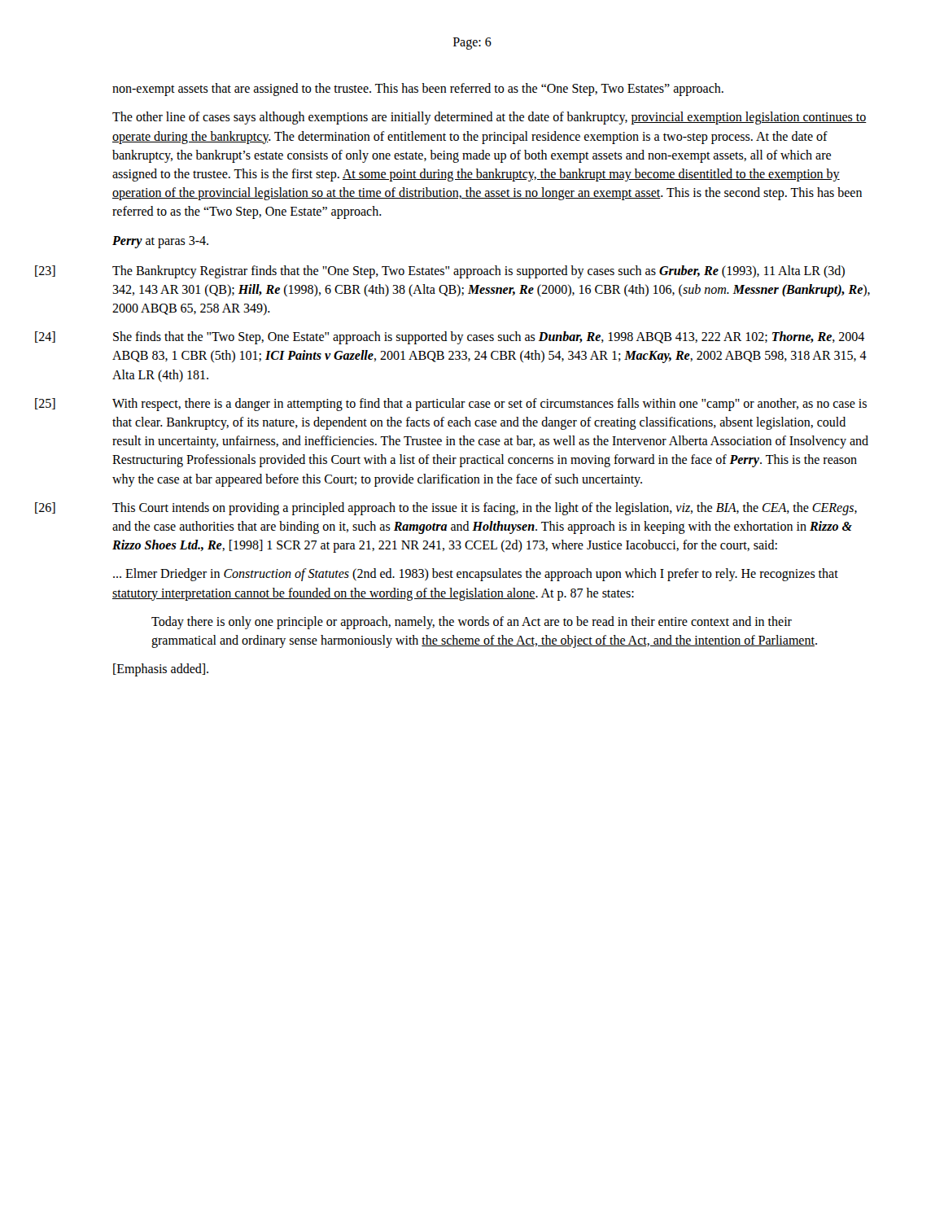Page: 6
non-exempt assets that are assigned to the trustee. This has been referred to as the “One Step, Two Estates” approach.
The other line of cases says although exemptions are initially determined at the date of bankruptcy, provincial exemption legislation continues to operate during the bankruptcy. The determination of entitlement to the principal residence exemption is a two-step process. At the date of bankruptcy, the bankrupt’s estate consists of only one estate, being made up of both exempt assets and non-exempt assets, all of which are assigned to the trustee. This is the first step. At some point during the bankruptcy, the bankrupt may become disentitled to the exemption by operation of the provincial legislation so at the time of distribution, the asset is no longer an exempt asset. This is the second step. This has been referred to as the “Two Step, One Estate” approach.
Perry at paras 3-4.
[23] The Bankruptcy Registrar finds that the "One Step, Two Estates" approach is supported by cases such as Gruber, Re (1993), 11 Alta LR (3d) 342, 143 AR 301 (QB); Hill, Re (1998), 6 CBR (4th) 38 (Alta QB); Messner, Re (2000), 16 CBR (4th) 106, (sub nom. Messner (Bankrupt), Re), 2000 ABQB 65, 258 AR 349).
[24] She finds that the "Two Step, One Estate" approach is supported by cases such as Dunbar, Re, 1998 ABQB 413, 222 AR 102; Thorne, Re, 2004 ABQB 83, 1 CBR (5th) 101; ICI Paints v Gazelle, 2001 ABQB 233, 24 CBR (4th) 54, 343 AR 1; MacKay, Re, 2002 ABQB 598, 318 AR 315, 4 Alta LR (4th) 181.
[25] With respect, there is a danger in attempting to find that a particular case or set of circumstances falls within one "camp" or another, as no case is that clear. Bankruptcy, of its nature, is dependent on the facts of each case and the danger of creating classifications, absent legislation, could result in uncertainty, unfairness, and inefficiencies. The Trustee in the case at bar, as well as the Intervenor Alberta Association of Insolvency and Restructuring Professionals provided this Court with a list of their practical concerns in moving forward in the face of Perry. This is the reason why the case at bar appeared before this Court; to provide clarification in the face of such uncertainty.
[26] This Court intends on providing a principled approach to the issue it is facing, in the light of the legislation, viz, the BIA, the CEA, the CERegs, and the case authorities that are binding on it, such as Ramgotra and Holthuysen. This approach is in keeping with the exhortation in Rizzo & Rizzo Shoes Ltd., Re, [1998] 1 SCR 27 at para 21, 221 NR 241, 33 CCEL (2d) 173, where Justice Iacobucci, for the court, said:
... Elmer Driedger in Construction of Statutes (2nd ed. 1983) best encapsulates the approach upon which I prefer to rely. He recognizes that statutory interpretation cannot be founded on the wording of the legislation alone. At p. 87 he states:
Today there is only one principle or approach, namely, the words of an Act are to be read in their entire context and in their grammatical and ordinary sense harmoniously with the scheme of the Act, the object of the Act, and the intention of Parliament.
[Emphasis added].